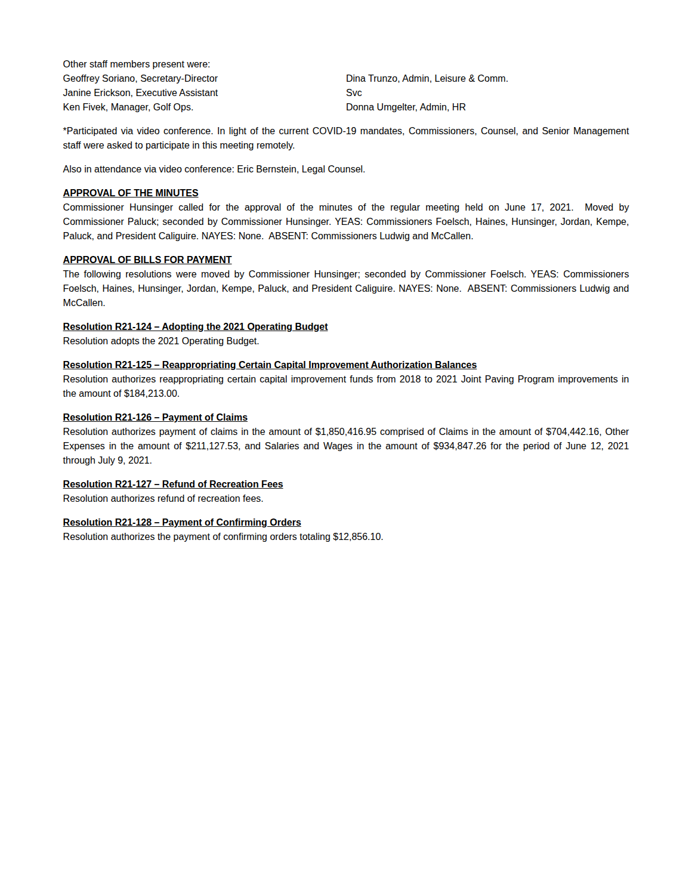Other staff members present were:
| Geoffrey Soriano, Secretary-Director | Dina Trunzo, Admin, Leisure & Comm. |
| Janine Erickson, Executive Assistant | Svc |
| Ken Fivek, Manager, Golf Ops. | Donna Umgelter, Admin, HR |
*Participated via video conference. In light of the current COVID-19 mandates, Commissioners, Counsel, and Senior Management staff were asked to participate in this meeting remotely.
Also in attendance via video conference: Eric Bernstein, Legal Counsel.
APPROVAL OF THE MINUTES
Commissioner Hunsinger called for the approval of the minutes of the regular meeting held on June 17, 2021. Moved by Commissioner Paluck; seconded by Commissioner Hunsinger. YEAS: Commissioners Foelsch, Haines, Hunsinger, Jordan, Kempe, Paluck, and President Caliguire. NAYES: None. ABSENT: Commissioners Ludwig and McCallen.
APPROVAL OF BILLS FOR PAYMENT
The following resolutions were moved by Commissioner Hunsinger; seconded by Commissioner Foelsch. YEAS: Commissioners Foelsch, Haines, Hunsinger, Jordan, Kempe, Paluck, and President Caliguire. NAYES: None. ABSENT: Commissioners Ludwig and McCallen.
Resolution R21-124 – Adopting the 2021 Operating Budget
Resolution adopts the 2021 Operating Budget.
Resolution R21-125 – Reappropriating Certain Capital Improvement Authorization Balances
Resolution authorizes reappropriating certain capital improvement funds from 2018 to 2021 Joint Paving Program improvements in the amount of $184,213.00.
Resolution R21-126 – Payment of Claims
Resolution authorizes payment of claims in the amount of $1,850,416.95 comprised of Claims in the amount of $704,442.16, Other Expenses in the amount of $211,127.53, and Salaries and Wages in the amount of $934,847.26 for the period of June 12, 2021 through July 9, 2021.
Resolution R21-127 – Refund of Recreation Fees
Resolution authorizes refund of recreation fees.
Resolution R21-128 – Payment of Confirming Orders
Resolution authorizes the payment of confirming orders totaling $12,856.10.